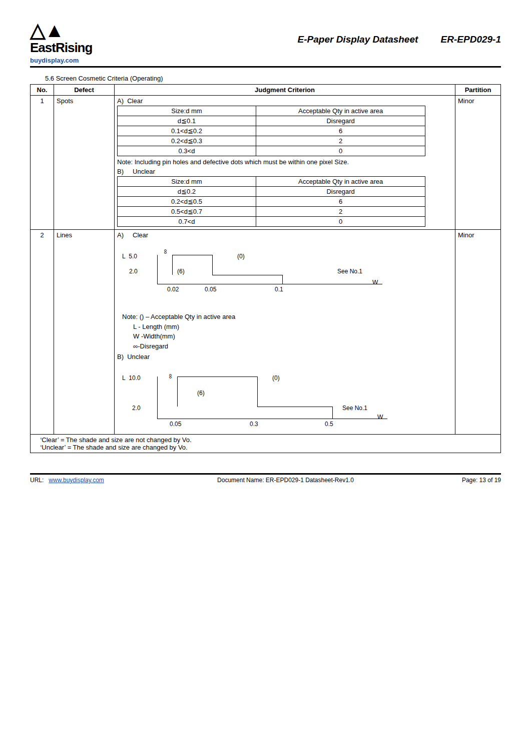△▲
EastRising
buydisplay.com
E-Paper Display Datasheet ER-EPD029-1
5.6 Screen Cosmetic Criteria (Operating)
| No. | Defect | Judgment Criterion | Partition |
| --- | --- | --- | --- |
| 1 | Spots | A) Clear / Size:d mm / Acceptable Qty in active area / / d≦0.1 / Disregard / / 0.1<d≦0.2 / 6 / / 0.2<d≦0.3 / 2 / / 0.3<d / 0 / Note: Including pin holes and defective dots which must be within one pixel Size. B) Unclear / Size:d mm / Acceptable Qty in active area / / d≦0.2 / Disregard / / 0.2<d≦0.5 / 6 / / 0.5<d≦0.7 / 2 / / 0.7<d / 0 / | Minor |
| 2 | Lines | A) Clear L 5.0 2.0 ∞ (6) (0) See No.1 W 0.02 0.05 0.1 Note: () – Acceptable Qty in active area L - Length (mm) W -Width(mm) ∞-Disregard B) Unclear L 10.0 2.0 ∞ (6) (0) See No.1 W 0.05 0.3 0.5 | Minor |
| ‘Clear’ = The shade and size are not changed by Vo. ‘Unclear’ = The shade and size are changed by Vo. |
URL: www.buydisplay.com
Document Name: ER-EPD029-1 Datasheet-Rev1.0
Page: 13 of 19